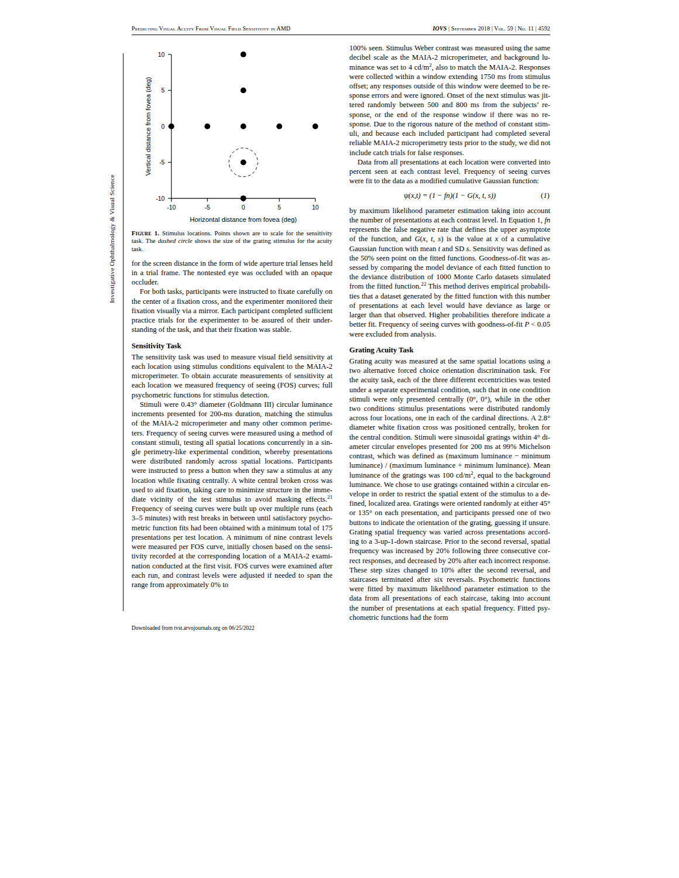Investigative Ophthalmology & Visual Science
Predicting Visual Acuity From Visual Field Sensitivity in AMD
IOVS | September 2018 | Vol. 59 | No. 11 | 4592
10 5 0 -5 -10 -10 -5 0 5 10 Horizontal distance from fovea (deg) Vertical distance from fovea (deg)
Figure 1. Stimulus locations. Points shown are to scale for the sensitivity task. The dashed circle shows the size of the grating stimulus for the acuity task.
for the screen distance in the form of wide aperture trial lenses held in a trial frame. The nontested eye was occluded with an opaque occluder.
For both tasks, participants were instructed to fixate carefully on the center of a fixation cross, and the experimenter monitored their fixation visually via a mirror. Each participant completed sufficient practice trials for the experimenter to be assured of their understanding of the task, and that their fixation was stable.
Sensitivity Task
The sensitivity task was used to measure visual field sensitivity at each location using stimulus conditions equivalent to the MAIA-2 microperimeter. To obtain accurate measurements of sensitivity at each location we measured frequency of seeing (FOS) curves; full psychometric functions for stimulus detection.
Stimuli were 0.43° diameter (Goldmann III) circular luminance increments presented for 200-ms duration, matching the stimulus of the MAIA-2 microperimeter and many other common perimeters. Frequency of seeing curves were measured using a method of constant stimuli, testing all spatial locations concurrently in a single perimetry-like experimental condition, whereby presentations were distributed randomly across spatial locations. Participants were instructed to press a button when they saw a stimulus at any location while fixating centrally. A white central broken cross was used to aid fixation, taking care to minimize structure in the immediate vicinity of the test stimulus to avoid masking effects.21 Frequency of seeing curves were built up over multiple runs (each 3–5 minutes) with rest breaks in between until satisfactory psychometric function fits had been obtained with a minimum total of 175 presentations per test location. A minimum of nine contrast levels were measured per FOS curve, initially chosen based on the sensitivity recorded at the corresponding location of a MAIA-2 examination conducted at the first visit. FOS curves were examined after each run, and contrast levels were adjusted if needed to span the range from approximately 0% to
100% seen. Stimulus Weber contrast was measured using the same decibel scale as the MAIA-2 microperimeter, and background luminance was set to 4 cd/m2, also to match the MAIA-2. Responses were collected within a window extending 1750 ms from stimulus offset; any responses outside of this window were deemed to be response errors and were ignored. Onset of the next stimulus was jittered randomly between 500 and 800 ms from the subjects’ response, or the end of the response window if there was no response. Due to the rigorous nature of the method of constant stimuli, and because each included participant had completed several reliable MAIA-2 microperimetry tests prior to the study, we did not include catch trials for false responses.
Data from all presentations at each location were converted into percent seen at each contrast level. Frequency of seeing curves were fit to the data as a modified cumulative Gaussian function:
ψ(x,t) = (1 − fn)(1 − G(x, t, s)) (1)
by maximum likelihood parameter estimation taking into account the number of presentations at each contrast level. In Equation 1, fn represents the false negative rate that defines the upper asymptote of the function, and G(x, t, s) is the value at x of a cumulative Gaussian function with mean t and SD s. Sensitivity was defined as the 50% seen point on the fitted functions. Goodness-of-fit was assessed by comparing the model deviance of each fitted function to the deviance distribution of 1000 Monte Carlo datasets simulated from the fitted function.22 This method derives empirical probabilities that a dataset generated by the fitted function with this number of presentations at each level would have deviance as large or larger than that observed. Higher probabilities therefore indicate a better fit. Frequency of seeing curves with goodness-of-fit P < 0.05 were excluded from analysis.
Grating Acuity Task
Grating acuity was measured at the same spatial locations using a two alternative forced choice orientation discrimination task. For the acuity task, each of the three different eccentricities was tested under a separate experimental condition, such that in one condition stimuli were only presented centrally (0°, 0°), while in the other two conditions stimulus presentations were distributed randomly across four locations, one in each of the cardinal directions. A 2.8° diameter white fixation cross was positioned centrally, broken for the central condition. Stimuli were sinusoidal gratings within 4° diameter circular envelopes presented for 200 ms at 99% Michelson contrast, which was defined as (maximum luminance − minimum luminance) / (maximum luminance + minimum luminance). Mean luminance of the gratings was 100 cd/m2, equal to the background luminance. We chose to use gratings contained within a circular envelope in order to restrict the spatial extent of the stimulus to a defined, localized area. Gratings were oriented randomly at either 45° or 135° on each presentation, and participants pressed one of two buttons to indicate the orientation of the grating, guessing if unsure. Grating spatial frequency was varied across presentations according to a 3-up-1-down staircase. Prior to the second reversal, spatial frequency was increased by 20% following three consecutive correct responses, and decreased by 20% after each incorrect response. These step sizes changed to 10% after the second reversal, and staircases terminated after six reversals. Psychometric functions were fitted by maximum likelihood parameter estimation to the data from all presentations of each staircase, taking into account the number of presentations at each spatial frequency. Fitted psychometric functions had the form
Downloaded from tvst.arvojournals.org on 06/25/2022